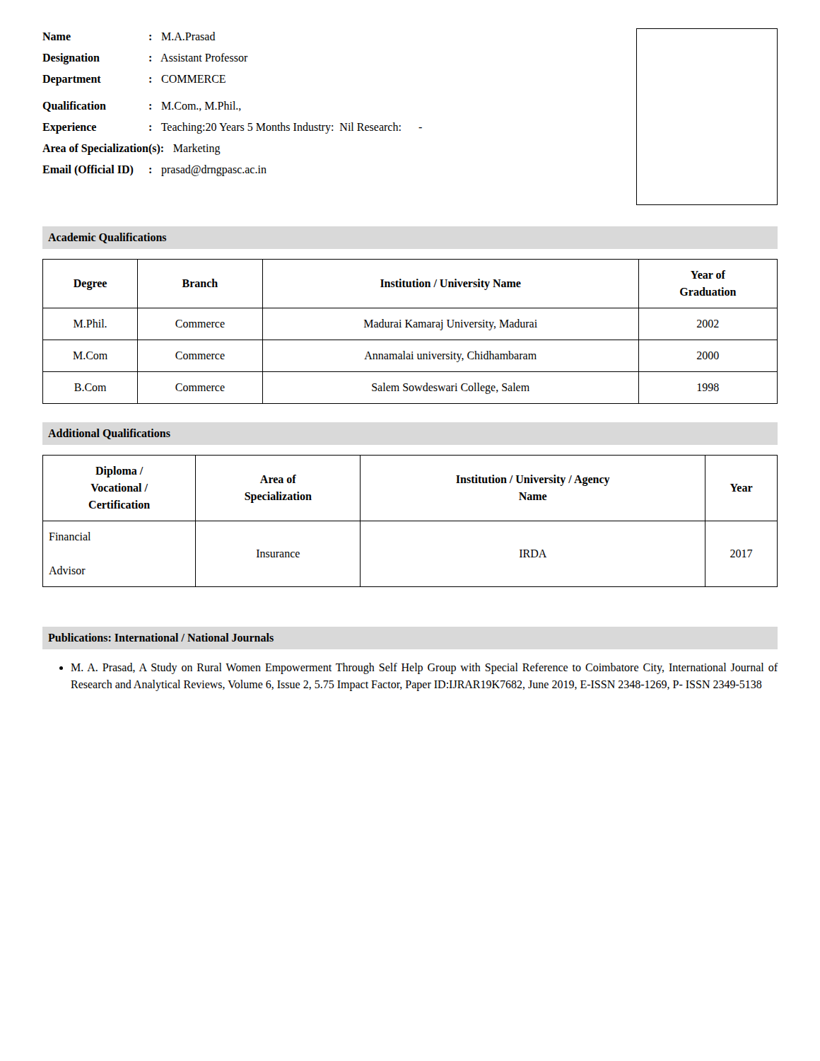Name: M.A.Prasad
Designation: Assistant Professor
Department: COMMERCE
Qualification: M.Com., M.Phil.,
Experience: Teaching:20 Years 5 Months Industry: Nil Research: -
Area of Specialization(s): Marketing
Email (Official ID): prasad@drngpasc.ac.in
Academic Qualifications
| Degree | Branch | Institution / University Name | Year of Graduation |
| --- | --- | --- | --- |
| M.Phil. | Commerce | Madurai Kamaraj University, Madurai | 2002 |
| M.Com | Commerce | Annamalai university, Chidhambaram | 2000 |
| B.Com | Commerce | Salem Sowdeswari College, Salem | 1998 |
Additional Qualifications
| Diploma / Vocational / Certification | Area of Specialization | Institution / University / Agency Name | Year |
| --- | --- | --- | --- |
| Financial Advisor | Insurance | IRDA | 2017 |
Publications: International / National Journals
M. A. Prasad, A Study on Rural Women Empowerment Through Self Help Group with Special Reference to Coimbatore City, International Journal of Research and Analytical Reviews, Volume 6, Issue 2, 5.75 Impact Factor, Paper ID:IJRAR19K7682, June 2019, E-ISSN 2348-1269, P- ISSN 2349-5138